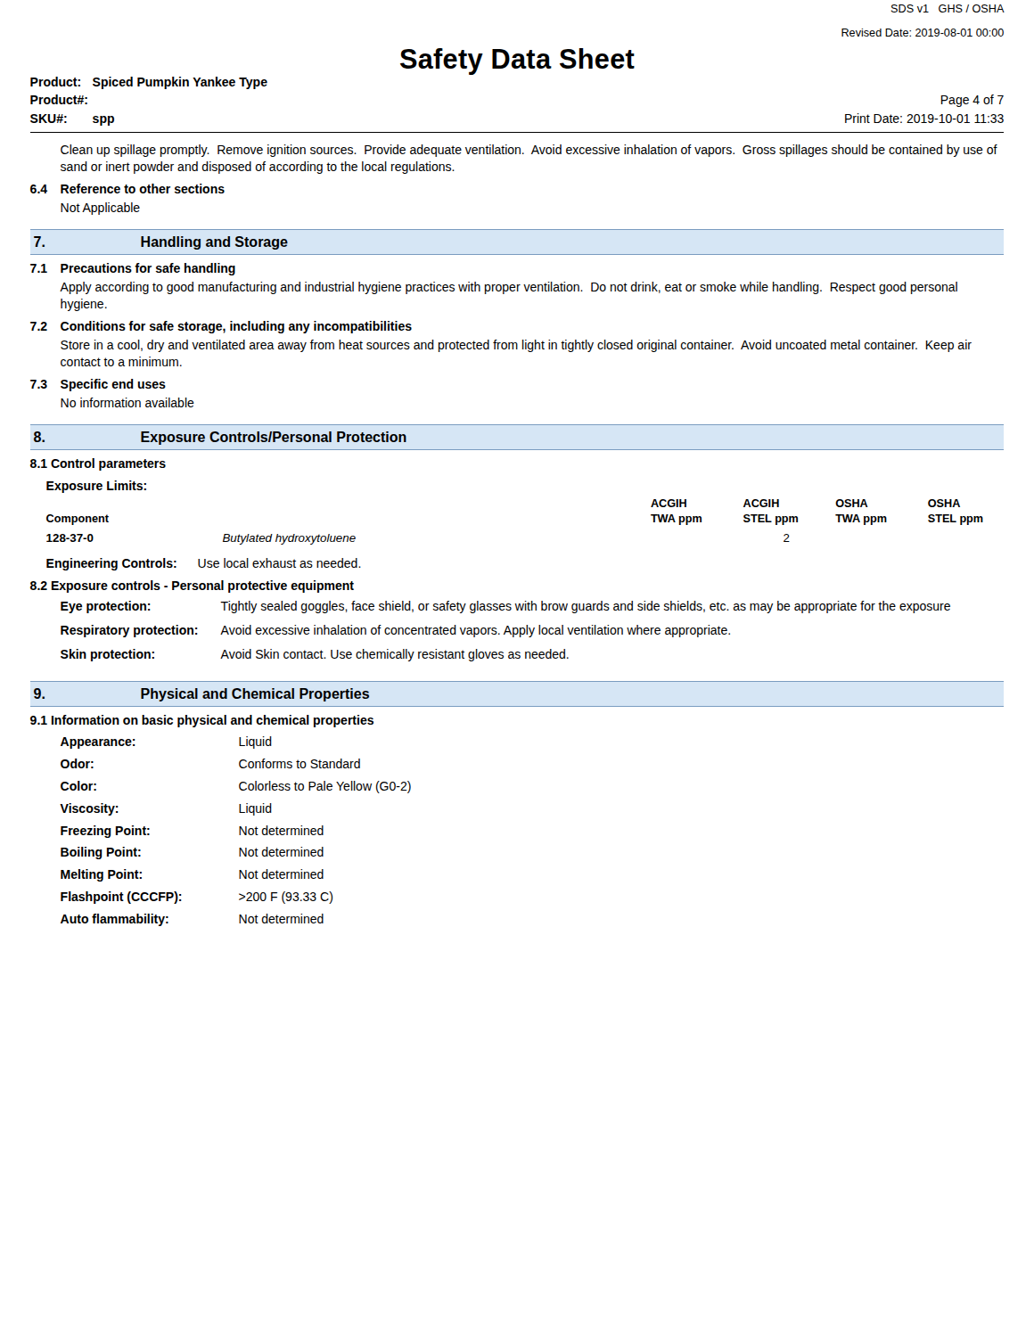SDS v1 GHS / OSHA
Revised Date: 2019-08-01 00:00
Safety Data Sheet
| Product: | Spiced Pumpkin Yankee Type | |
| Product#: | | Page 4 of 7 |
| SKU#: | spp | Print Date: 2019-10-01 11:33 |
Clean up spillage promptly. Remove ignition sources. Provide adequate ventilation. Avoid excessive inhalation of vapors. Gross spillages should be contained by use of sand or inert powder and disposed of according to the local regulations.
6.4 Reference to other sections
Not Applicable
7. Handling and Storage
7.1 Precautions for safe handling
Apply according to good manufacturing and industrial hygiene practices with proper ventilation. Do not drink, eat or smoke while handling. Respect good personal hygiene.
7.2 Conditions for safe storage, including any incompatibilities
Store in a cool, dry and ventilated area away from heat sources and protected from light in tightly closed original container. Avoid uncoated metal container. Keep air contact to a minimum.
7.3 Specific end uses
No information available
8. Exposure Controls/Personal Protection
8.1 Control parameters
Exposure Limits:
| Component | | ACGIH TWA ppm | ACGIH STEL ppm | OSHA TWA ppm | OSHA STEL ppm |
| --- | --- | --- | --- | --- | --- |
| 128-37-0 | Butylated hydroxytoluene | | 2 | | |
Engineering Controls: Use local exhaust as needed.
8.2 Exposure controls - Personal protective equipment
| Eye protection: | Tightly sealed goggles, face shield, or safety glasses with brow guards and side shields, etc. as may be appropriate for the exposure |
| Respiratory protection: | Avoid excessive inhalation of concentrated vapors. Apply local ventilation where appropriate. |
| Skin protection: | Avoid Skin contact. Use chemically resistant gloves as needed. |
9. Physical and Chemical Properties
9.1 Information on basic physical and chemical properties
| Appearance: | Liquid |
| Odor: | Conforms to Standard |
| Color: | Colorless to Pale Yellow (G0-2) |
| Viscosity: | Liquid |
| Freezing Point: | Not determined |
| Boiling Point: | Not determined |
| Melting Point: | Not determined |
| Flashpoint (CCCFP): | >200 F (93.33 C) |
| Auto flammability: | Not determined |